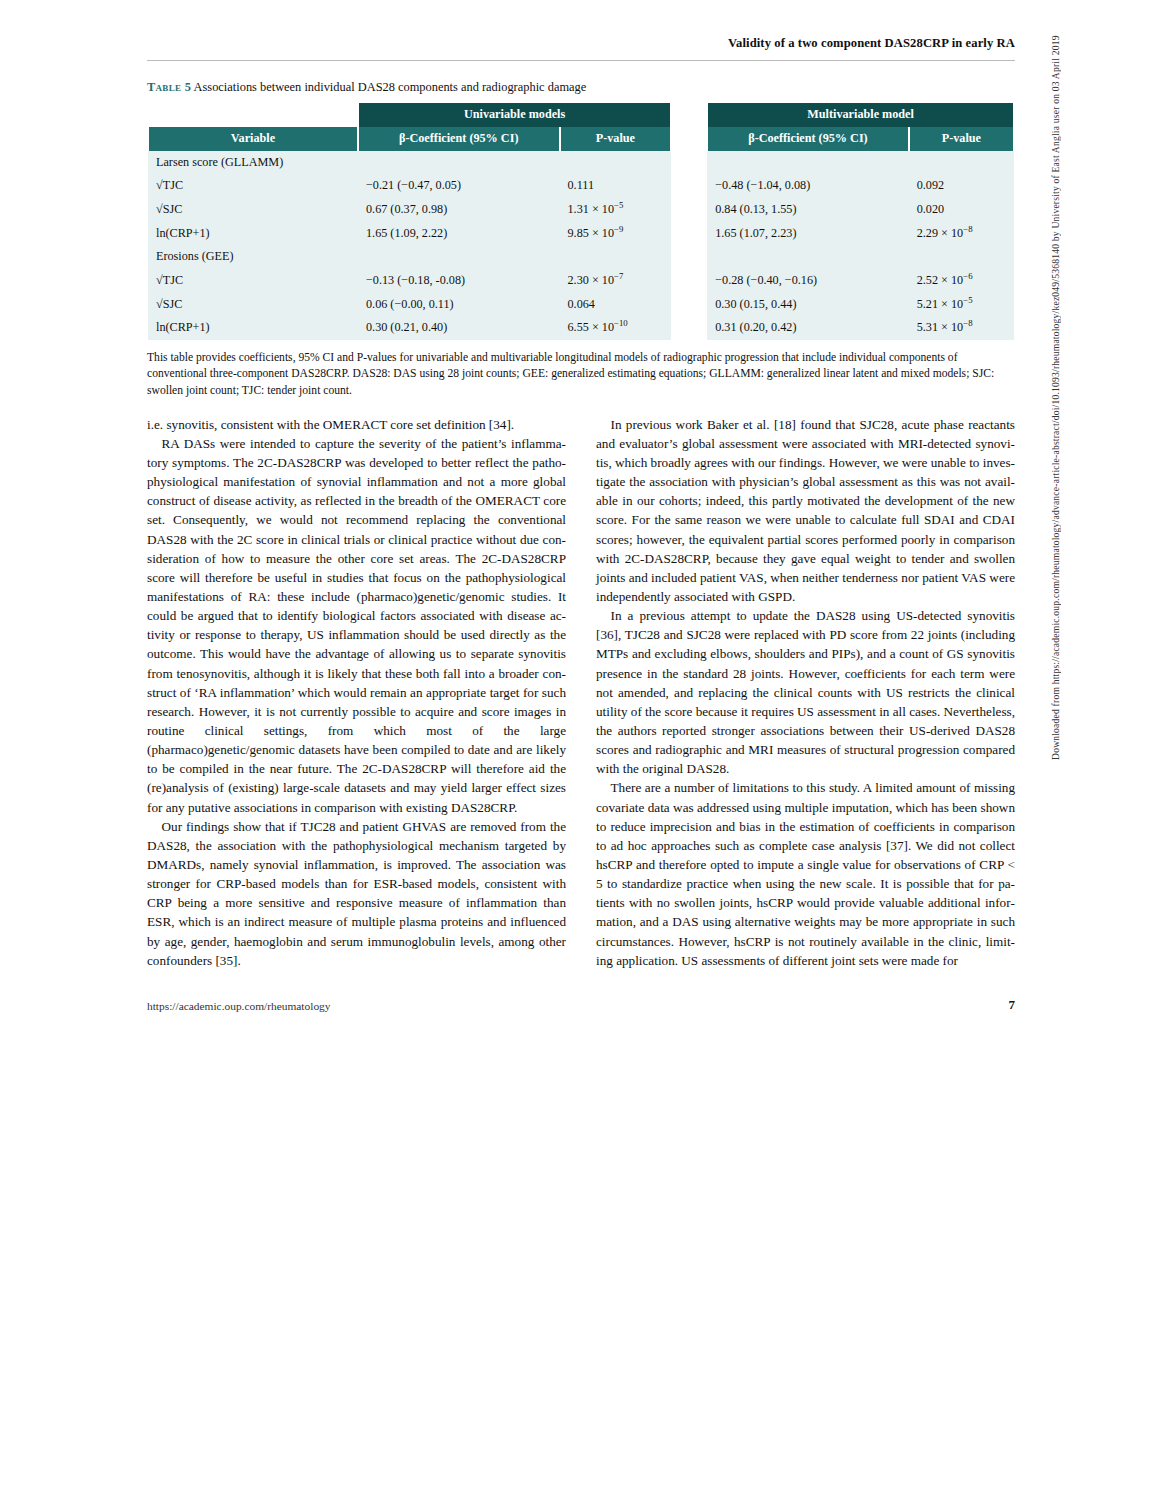Validity of a two component DAS28CRP in early RA
Downloaded from https://academic.oup.com/rheumatology/advance-article-abstract/doi/10.1093/rheumatology/kez049/5368140 by University of East Anglia user on 03 April 2019
Table 5 Associations between individual DAS28 components and radiographic damage
| | Univariable models | | Multivariable model |
| --- | --- | --- | --- |
| Variable | β-Coefficient (95% CI) | P-value | | β-Coefficient (95% CI) | P-value |
| Larsen score (GLLAMM) | | | | | |
| √ TJC | −0.21 (−0.47, 0.05) | 0.111 | | −0.48 (−1.04, 0.08) | 0.092 |
| √ SJC | 0.67 (0.37, 0.98) | 1.31 × 10 −5 | | 0.84 (0.13, 1.55) | 0.020 |
| ln(CRP+1) | 1.65 (1.09, 2.22) | 9.85 × 10 −9 | | 1.65 (1.07, 2.23) | 2.29 × 10 −8 |
| Erosions (GEE) | | | | | |
| √ TJC | −0.13 (−0.18, -0.08) | 2.30 × 10 −7 | | −0.28 (−0.40, −0.16) | 2.52 × 10 −6 |
| √ SJC | 0.06 (−0.00, 0.11) | 0.064 | | 0.30 (0.15, 0.44) | 5.21 × 10 −5 |
| ln(CRP+1) | 0.30 (0.21, 0.40) | 6.55 × 10 −10 | | 0.31 (0.20, 0.42) | 5.31 × 10 −8 |
This table provides coefficients, 95% CI and P-values for univariable and multivariable longitudinal models of radiographic progression that include individual components of conventional three-component DAS28CRP. DAS28: DAS using 28 joint counts; GEE: generalized estimating equations; GLLAMM: generalized linear latent and mixed models; SJC: swollen joint count; TJC: tender joint count.
i.e. synovitis, consistent with the OMERACT core set definition [34].
RA DASs were intended to capture the severity of the patient’s inflammatory symptoms. The 2C-DAS28CRP was developed to better reflect the pathophysiological manifestation of synovial inflammation and not a more global construct of disease activity, as reflected in the breadth of the OMERACT core set. Consequently, we would not recommend replacing the conventional DAS28 with the 2C score in clinical trials or clinical practice without due consideration of how to measure the other core set areas. The 2C-DAS28CRP score will therefore be useful in studies that focus on the pathophysiological manifestations of RA: these include (pharmaco)genetic/genomic studies. It could be argued that to identify biological factors associated with disease activity or response to therapy, US inflammation should be used directly as the outcome. This would have the advantage of allowing us to separate synovitis from tenosynovitis, although it is likely that these both fall into a broader construct of ‘RA inflammation’ which would remain an appropriate target for such research. However, it is not currently possible to acquire and score images in routine clinical settings, from which most of the large (pharmaco)genetic/genomic datasets have been compiled to date and are likely to be compiled in the near future. The 2C-DAS28CRP will therefore aid the (re)analysis of (existing) large-scale datasets and may yield larger effect sizes for any putative associations in comparison with existing DAS28CRP.
Our findings show that if TJC28 and patient GHVAS are removed from the DAS28, the association with the pathophysiological mechanism targeted by DMARDs, namely synovial inflammation, is improved. The association was stronger for CRP-based models than for ESR-based models, consistent with CRP being a more sensitive and responsive measure of inflammation than ESR, which is an indirect measure of multiple plasma proteins and influenced by age, gender, haemoglobin and serum immunoglobulin levels, among other confounders [35].
In previous work Baker et al. [18] found that SJC28, acute phase reactants and evaluator’s global assessment were associated with MRI-detected synovitis, which broadly agrees with our findings. However, we were unable to investigate the association with physician’s global assessment as this was not available in our cohorts; indeed, this partly motivated the development of the new score. For the same reason we were unable to calculate full SDAI and CDAI scores; however, the equivalent partial scores performed poorly in comparison with 2C-DAS28CRP, because they gave equal weight to tender and swollen joints and included patient VAS, when neither tenderness nor patient VAS were independently associated with GSPD.
In a previous attempt to update the DAS28 using US-detected synovitis [36], TJC28 and SJC28 were replaced with PD score from 22 joints (including MTPs and excluding elbows, shoulders and PIPs), and a count of GS synovitis presence in the standard 28 joints. However, coefficients for each term were not amended, and replacing the clinical counts with US restricts the clinical utility of the score because it requires US assessment in all cases. Nevertheless, the authors reported stronger associations between their US-derived DAS28 scores and radiographic and MRI measures of structural progression compared with the original DAS28.
There are a number of limitations to this study. A limited amount of missing covariate data was addressed using multiple imputation, which has been shown to reduce imprecision and bias in the estimation of coefficients in comparison to ad hoc approaches such as complete case analysis [37]. We did not collect hsCRP and therefore opted to impute a single value for observations of CRP < 5 to standardize practice when using the new scale. It is possible that for patients with no swollen joints, hsCRP would provide valuable additional information, and a DAS using alternative weights may be more appropriate in such circumstances. However, hsCRP is not routinely available in the clinic, limiting application. US assessments of different joint sets were made for
https://academic.oup.com/rheumatology
7